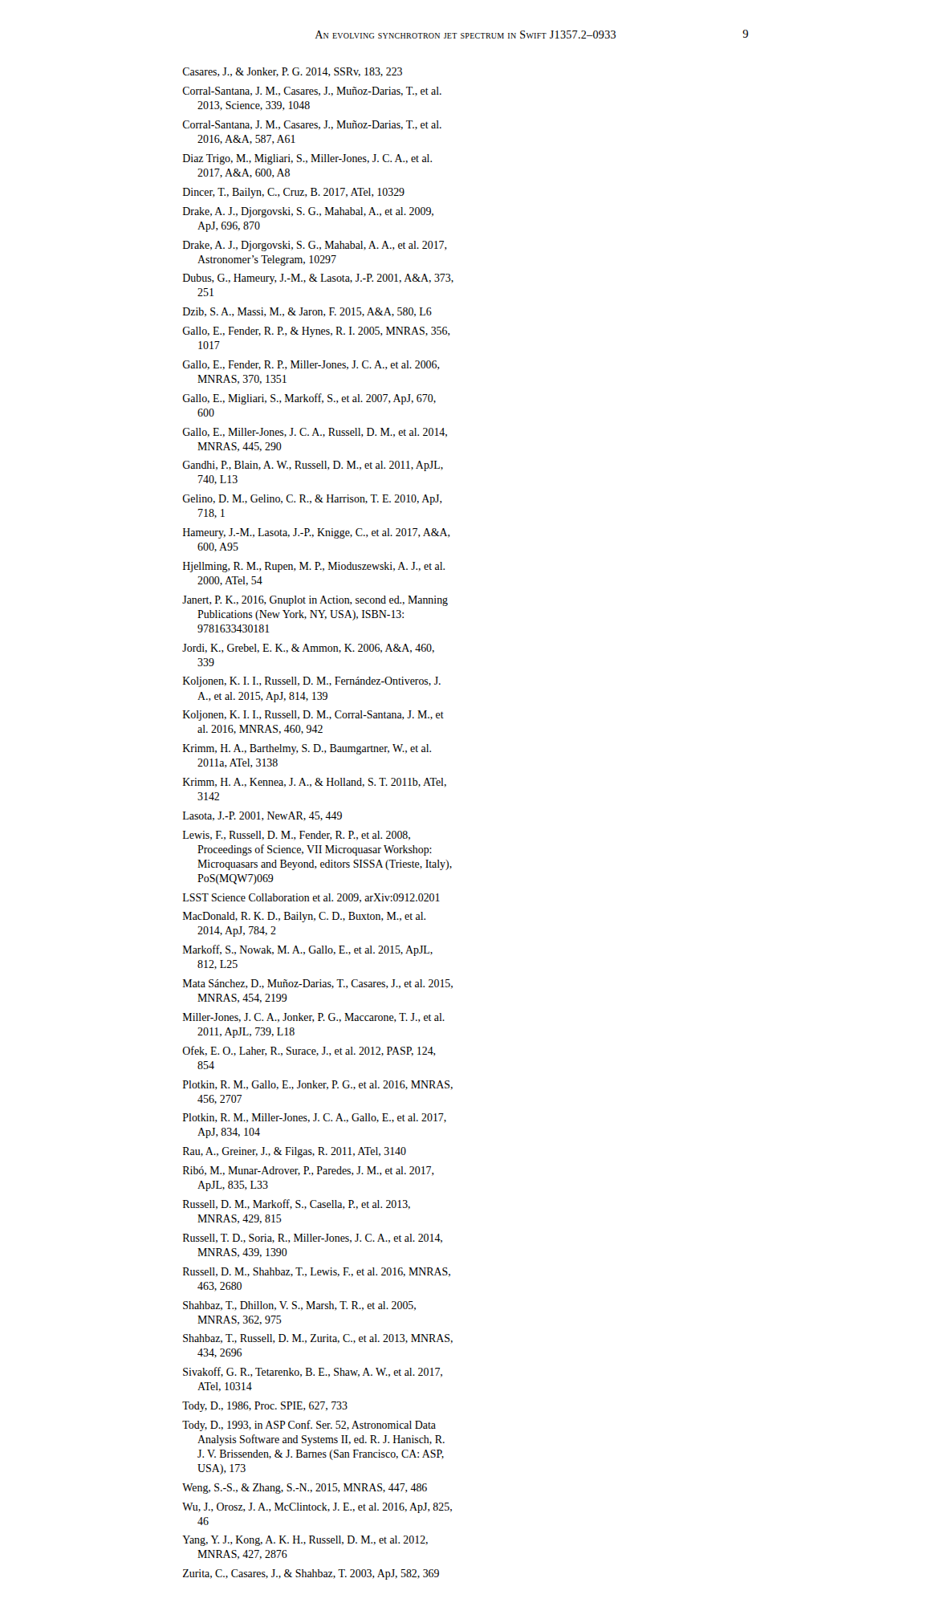An evolving synchrotron jet spectrum in Swift J1357.2–0933 9
Casares, J., & Jonker, P. G. 2014, SSRv, 183, 223
Corral-Santana, J. M., Casares, J., Muñoz-Darias, T., et al. 2013, Science, 339, 1048
Corral-Santana, J. M., Casares, J., Muñoz-Darias, T., et al. 2016, A&A, 587, A61
Diaz Trigo, M., Migliari, S., Miller-Jones, J. C. A., et al. 2017, A&A, 600, A8
Dincer, T., Bailyn, C., Cruz, B. 2017, ATel, 10329
Drake, A. J., Djorgovski, S. G., Mahabal, A., et al. 2009, ApJ, 696, 870
Drake, A. J., Djorgovski, S. G., Mahabal, A. A., et al. 2017, Astronomer’s Telegram, 10297
Dubus, G., Hameury, J.-M., & Lasota, J.-P. 2001, A&A, 373, 251
Dzib, S. A., Massi, M., & Jaron, F. 2015, A&A, 580, L6
Gallo, E., Fender, R. P., & Hynes, R. I. 2005, MNRAS, 356, 1017
Gallo, E., Fender, R. P., Miller-Jones, J. C. A., et al. 2006, MNRAS, 370, 1351
Gallo, E., Migliari, S., Markoff, S., et al. 2007, ApJ, 670, 600
Gallo, E., Miller-Jones, J. C. A., Russell, D. M., et al. 2014, MNRAS, 445, 290
Gandhi, P., Blain, A. W., Russell, D. M., et al. 2011, ApJL, 740, L13
Gelino, D. M., Gelino, C. R., & Harrison, T. E. 2010, ApJ, 718, 1
Hameury, J.-M., Lasota, J.-P., Knigge, C., et al. 2017, A&A, 600, A95
Hjellming, R. M., Rupen, M. P., Mioduszewski, A. J., et al. 2000, ATel, 54
Janert, P. K., 2016, Gnuplot in Action, second ed., Manning Publications (New York, NY, USA), ISBN-13: 9781633430181
Jordi, K., Grebel, E. K., & Ammon, K. 2006, A&A, 460, 339
Koljonen, K. I. I., Russell, D. M., Fernández-Ontiveros, J. A., et al. 2015, ApJ, 814, 139
Koljonen, K. I. I., Russell, D. M., Corral-Santana, J. M., et al. 2016, MNRAS, 460, 942
Krimm, H. A., Barthelmy, S. D., Baumgartner, W., et al. 2011a, ATel, 3138
Krimm, H. A., Kennea, J. A., & Holland, S. T. 2011b, ATel, 3142
Lasota, J.-P. 2001, NewAR, 45, 449
Lewis, F., Russell, D. M., Fender, R. P., et al. 2008, Proceedings of Science, VII Microquasar Workshop: Microquasars and Beyond, editors SISSA (Trieste, Italy), PoS(MQW7)069
LSST Science Collaboration et al. 2009, arXiv:0912.0201
MacDonald, R. K. D., Bailyn, C. D., Buxton, M., et al. 2014, ApJ, 784, 2
Markoff, S., Nowak, M. A., Gallo, E., et al. 2015, ApJL, 812, L25
Mata Sánchez, D., Muñoz-Darias, T., Casares, J., et al. 2015, MNRAS, 454, 2199
Miller-Jones, J. C. A., Jonker, P. G., Maccarone, T. J., et al. 2011, ApJL, 739, L18
Ofek, E. O., Laher, R., Surace, J., et al. 2012, PASP, 124, 854
Plotkin, R. M., Gallo, E., Jonker, P. G., et al. 2016, MNRAS, 456, 2707
Plotkin, R. M., Miller-Jones, J. C. A., Gallo, E., et al. 2017, ApJ, 834, 104
Rau, A., Greiner, J., & Filgas, R. 2011, ATel, 3140
Ribó, M., Munar-Adrover, P., Paredes, J. M., et al. 2017, ApJL, 835, L33
Russell, D. M., Markoff, S., Casella, P., et al. 2013, MNRAS, 429, 815
Russell, T. D., Soria, R., Miller-Jones, J. C. A., et al. 2014, MNRAS, 439, 1390
Russell, D. M., Shahbaz, T., Lewis, F., et al. 2016, MNRAS, 463, 2680
Shahbaz, T., Dhillon, V. S., Marsh, T. R., et al. 2005, MNRAS, 362, 975
Shahbaz, T., Russell, D. M., Zurita, C., et al. 2013, MNRAS, 434, 2696
Sivakoff, G. R., Tetarenko, B. E., Shaw, A. W., et al. 2017, ATel, 10314
Tody, D., 1986, Proc. SPIE, 627, 733
Tody, D., 1993, in ASP Conf. Ser. 52, Astronomical Data Analysis Software and Systems II, ed. R. J. Hanisch, R. J. V. Brissenden, & J. Barnes (San Francisco, CA: ASP, USA), 173
Weng, S.-S., & Zhang, S.-N., 2015, MNRAS, 447, 486
Wu, J., Orosz, J. A., McClintock, J. E., et al. 2016, ApJ, 825, 46
Yang, Y. J., Kong, A. K. H., Russell, D. M., et al. 2012, MNRAS, 427, 2876
Zurita, C., Casares, J., & Shahbaz, T. 2003, ApJ, 582, 369